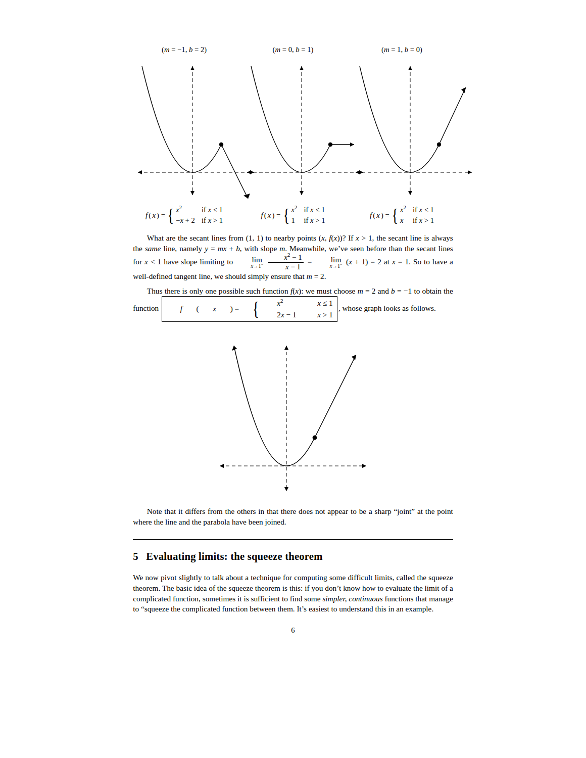(m = −1, b = 2)
f(x) = { x2 if x ≤ 1 −x + 2 if x > 1
(m = 0, b = 1)
f(x) = { x2 if x ≤ 1 1 if x > 1
(m = 1, b = 0)
f(x) = { x2 if x ≤ 1 xif x > 1
What are the secant lines from (1, 1) to nearby points (x, f(x))? If x > 1, the secant line is always the same line, namely y = mx + b, with slope m. Meanwhile, we’ve seen before than the secant lines for x < 1 have slope limiting to lim x→1− x2 − 1 x − 1 = lim x→1− (x + 1) = 2 at x = 1. So to have a well-defined tangent line, we should simply ensure that m = 2.
Thus there is only one possible such function f(x): we must choose m = 2 and b = −1 to obtain the function f(x) = { x2 x ≤ 1 2x − 1 x > 1 , whose graph looks as follows.
Note that it differs from the others in that there does not appear to be a sharp “joint” at the point where the line and the parabola have been joined.
5 Evaluating limits: the squeeze theorem
We now pivot slightly to talk about a technique for computing some difficult limits, called the squeeze theorem. The basic idea of the squeeze theorem is this: if you don’t know how to evaluate the limit of a complicated function, sometimes it is sufficient to find some simpler, continuous functions that manage to “squeeze the complicated function between them. It’s easiest to understand this in an example.
6